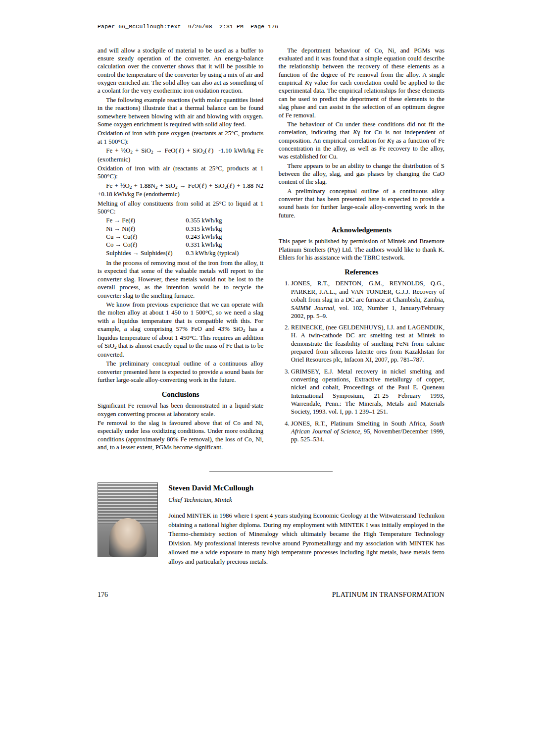Paper 66_McCullough:text 9/26/08 2:31 PM Page 176
and will allow a stockpile of material to be used as a buffer to ensure steady operation of the converter. An energy-balance calculation over the converter shows that it will be possible to control the temperature of the converter by using a mix of air and oxygen-enriched air. The solid alloy can also act as something of a coolant for the very exothermic iron oxidation reaction.
The following example reactions (with molar quantities listed in the reactions) illustrate that a thermal balance can be found somewhere between blowing with air and blowing with oxygen. Some oxygen enrichment is required with solid alloy feed.
Oxidation of iron with pure oxygen (reactants at 25°C, products at 1 500°C):
Fe + ½O2 + SiO2 → FeO(ℓ) + SiO2(ℓ) -1.10 kWh/kg Fe (exothermic)
Oxidation of iron with air (reactants at 25°C, products at 1 500°C):
Fe + ½O2 + 1.88N2 + SiO2 → FeO(ℓ) + SiO2(ℓ) + 1.88 N2 +0.18 kWh/kg Fe (endothermic)
Melting of alloy constituents from solid at 25°C to liquid at 1 500°C:
| Fe → Fe( ℓ ) | 0.355 kWh/kg |
| Ni → Ni( ℓ ) | 0.315 kWh/kg |
| Cu → Cu( ℓ ) | 0.243 kWh/kg |
| Co → Co( ℓ ) | 0.331 kWh/kg |
| Sulphides → Sulphides( ℓ ) | 0.3 kWh/kg (typical) |
In the process of removing most of the iron from the alloy, it is expected that some of the valuable metals will report to the converter slag. However, these metals would not be lost to the overall process, as the intention would be to recycle the converter slag to the smelting furnace.
We know from previous experience that we can operate with the molten alloy at about 1 450 to 1 500°C, so we need a slag with a liquidus temperature that is compatible with this. For example, a slag comprising 57% FeO and 43% SiO2 has a liquidus temperature of about 1 450°C. This requires an addition of SiO2 that is almost exactly equal to the mass of Fe that is to be converted.
The preliminary conceptual outline of a continuous alloy converter presented here is expected to provide a sound basis for further large-scale alloy-converting work in the future.
Conclusions
Significant Fe removal has been demonstrated in a liquid-state oxygen converting process at laboratory scale.
Fe removal to the slag is favoured above that of Co and Ni, especially under less oxidizing conditions. Under more oxidizing conditions (approximately 80% Fe removal), the loss of Co, Ni, and, to a lesser extent, PGMs become significant.
The deportment behaviour of Co, Ni, and PGMs was evaluated and it was found that a simple equation could describe the relationship between the recovery of these elements as a function of the degree of Fe removal from the alloy. A single empirical Kγ value for each correlation could be applied to the experimental data. The empirical relationships for these elements can be used to predict the deportment of these elements to the slag phase and can assist in the selection of an optimum degree of Fe removal.
The behaviour of Cu under these conditions did not fit the correlation, indicating that Kγ for Cu is not independent of composition. An empirical correlation for Kγ as a function of Fe concentration in the alloy, as well as Fe recovery to the alloy, was established for Cu.
There appears to be an ability to change the distribution of S between the alloy, slag, and gas phases by changing the CaO content of the slag.
A preliminary conceptual outline of a continuous alloy converter that has been presented here is expected to provide a sound basis for further large-scale alloy-converting work in the future.
Acknowledgements
This paper is published by permission of Mintek and Braemore Platinum Smelters (Pty) Ltd. The authors would like to thank K. Ehlers for his assistance with the TBRC testwork.
References
JONES, R.T., DENTON, G.M., REYNOLDS, Q.G., PARKER, J.A.L., and VAN TONDER, G.J.J. Recovery of cobalt from slag in a DC arc furnace at Chambishi, Zambia, SAIMM Journal, vol. 102, Number 1, January/February 2002, pp. 5–9.
REINECKE, (nee GELDENHUYS), I.J. and LAGENDIJK, H. A twin-cathode DC arc smelting test at Mintek to demonstrate the feasibility of smelting FeNi from calcine prepared from siliceous laterite ores from Kazakhstan for Oriel Resources plc, Infacon XI, 2007, pp. 781–787.
GRIMSEY, E.J. Metal recovery in nickel smelting and converting operations, Extractive metallurgy of copper, nickel and cobalt, Proceedings of the Paul E. Queneau International Symposium, 21-25 February 1993, Warrendale, Penn.: The Minerals, Metals and Materials Society, 1993. vol. I, pp. 1 239–1 251.
JONES, R.T., Platinum Smelting in South Africa, South African Journal of Science, 95, November/December 1999, pp. 525–534.
Steven David McCullough
Chief Technician, Mintek
Joined MINTEK in 1986 where I spent 4 years studying Economic Geology at the Witwatersrand Technikon obtaining a national higher diploma. During my employment with MINTEK I was initially employed in the Thermo-chemistry section of Mineralogy which ultimately became the High Temperature Technology Division. My professional interests revolve around Pyrometallurgy and my association with MINTEK has allowed me a wide exposure to many high temperature processes including light metals, base metals ferro alloys and particularly precious metals.
176
PLATINUM IN TRANSFORMATION